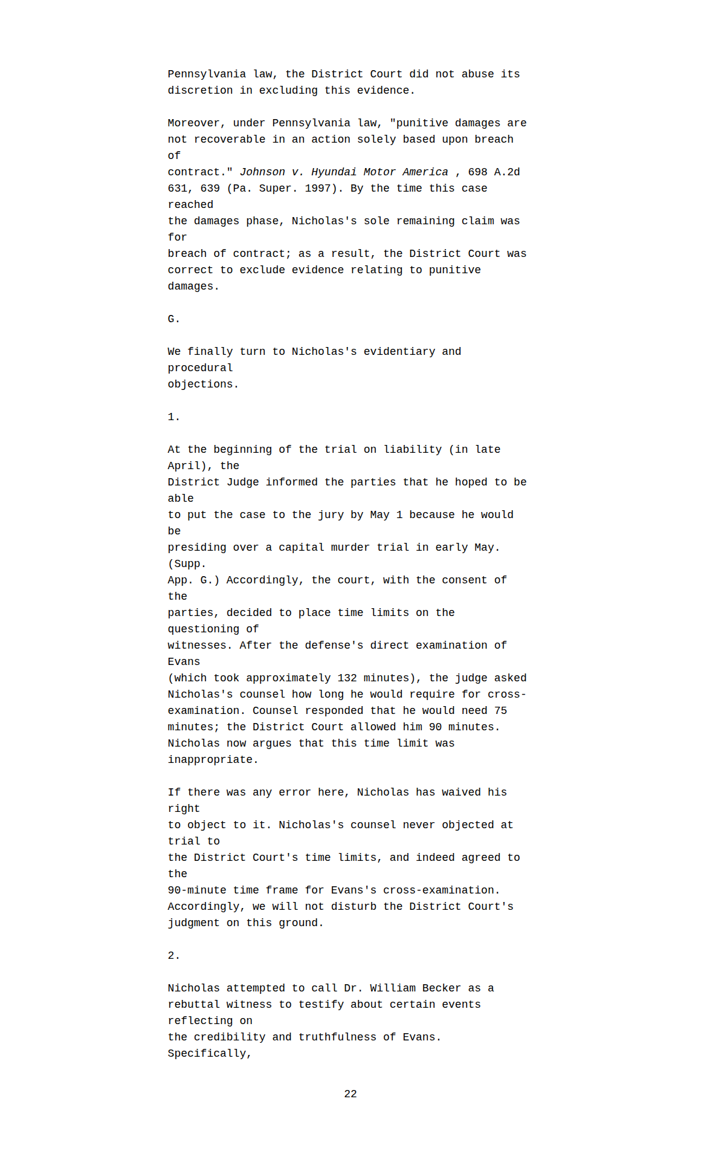Pennsylvania law, the District Court did not abuse its discretion in excluding this evidence.
Moreover, under Pennsylvania law, "punitive damages are not recoverable in an action solely based upon breach of contract." Johnson v. Hyundai Motor America , 698 A.2d 631, 639 (Pa. Super. 1997). By the time this case reached the damages phase, Nicholas's sole remaining claim was for breach of contract; as a result, the District Court was correct to exclude evidence relating to punitive damages.
G.
We finally turn to Nicholas's evidentiary and procedural objections.
1.
At the beginning of the trial on liability (in late April), the District Judge informed the parties that he hoped to be able to put the case to the jury by May 1 because he would be presiding over a capital murder trial in early May. (Supp. App. G.) Accordingly, the court, with the consent of the parties, decided to place time limits on the questioning of witnesses. After the defense's direct examination of Evans (which took approximately 132 minutes), the judge asked Nicholas's counsel how long he would require for cross- examination. Counsel responded that he would need 75 minutes; the District Court allowed him 90 minutes. Nicholas now argues that this time limit was inappropriate.
If there was any error here, Nicholas has waived his right to object to it. Nicholas's counsel never objected at trial to the District Court's time limits, and indeed agreed to the 90-minute time frame for Evans's cross-examination. Accordingly, we will not disturb the District Court's judgment on this ground.
2.
Nicholas attempted to call Dr. William Becker as a rebuttal witness to testify about certain events reflecting on the credibility and truthfulness of Evans. Specifically,
22